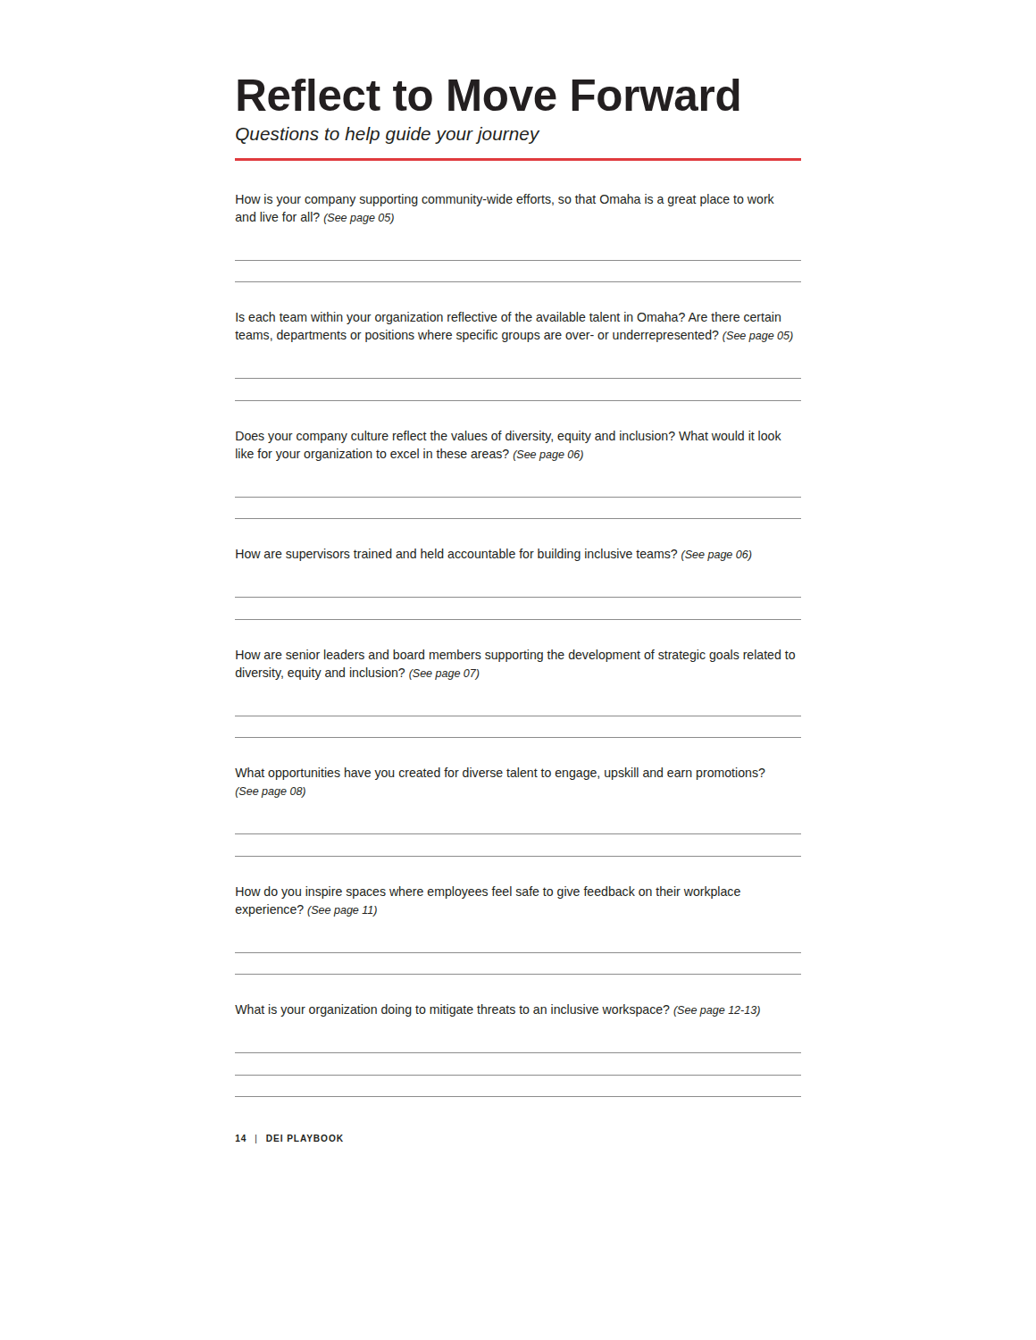Reflect to Move Forward
Questions to help guide your journey
How is your company supporting community-wide efforts, so that Omaha is a great place to work and live for all? (See page 05)
Is each team within your organization reflective of the available talent in Omaha? Are there certain teams, departments or positions where specific groups are over- or underrepresented? (See page 05)
Does your company culture reflect the values of diversity, equity and inclusion? What would it look like for your organization to excel in these areas? (See page 06)
How are supervisors trained and held accountable for building inclusive teams? (See page 06)
How are senior leaders and board members supporting the development of strategic goals related to diversity, equity and inclusion? (See page 07)
What opportunities have you created for diverse talent to engage, upskill and earn promotions? (See page 08)
How do you inspire spaces where employees feel safe to give feedback on their workplace experience? (See page 11)
What is your organization doing to mitigate threats to an inclusive workspace? (See page 12-13)
14 | DEI PLAYBOOK